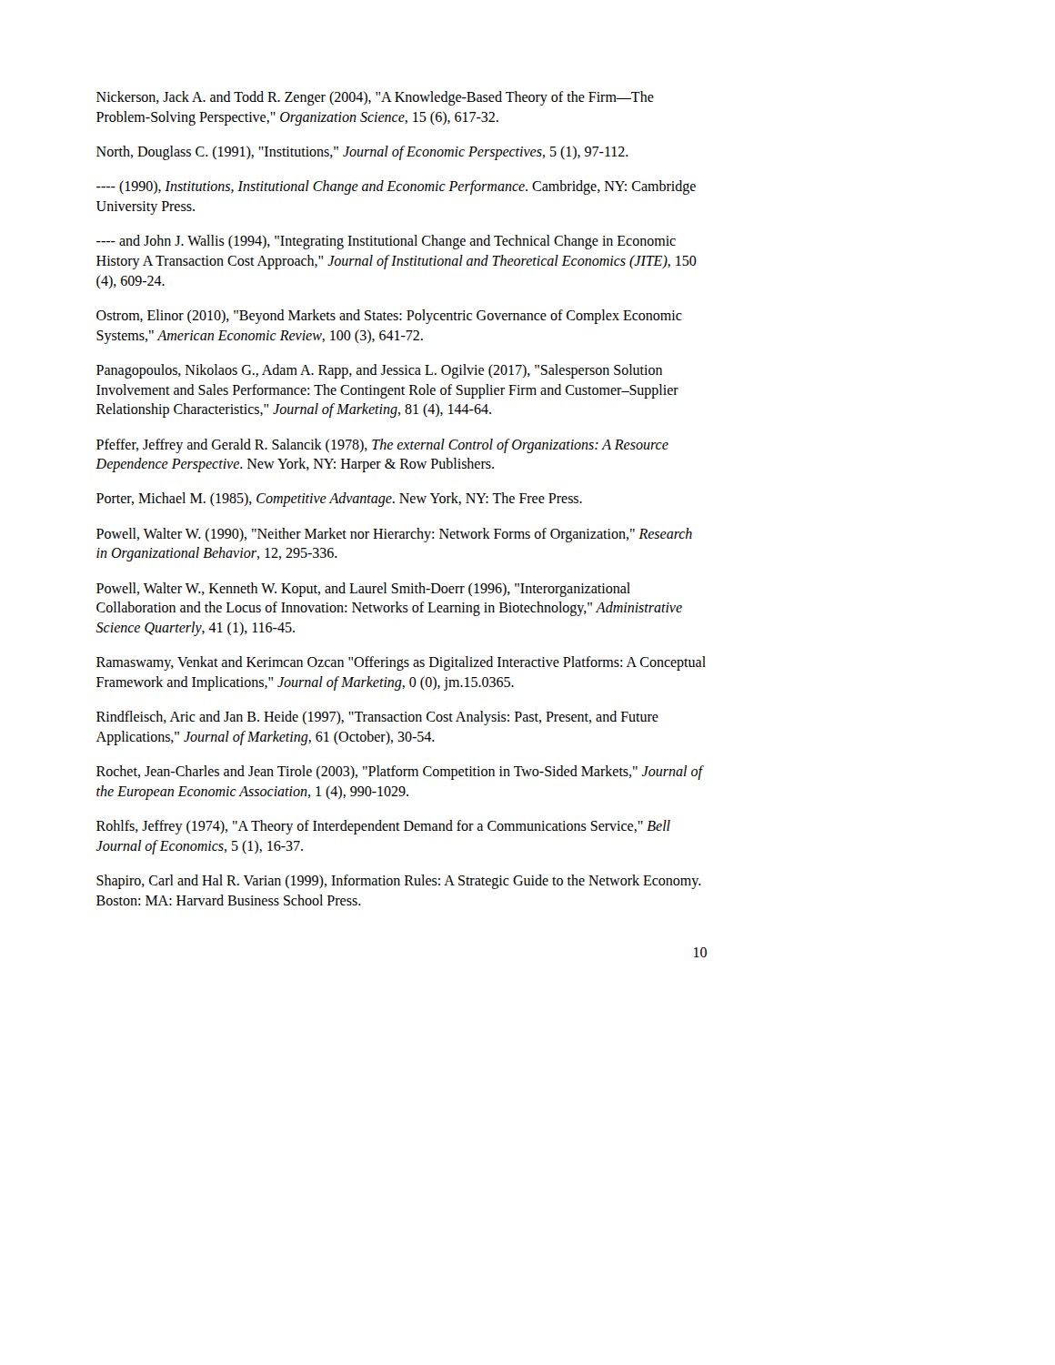Nickerson, Jack A. and Todd R. Zenger (2004), "A Knowledge-Based Theory of the Firm—The Problem-Solving Perspective," Organization Science, 15 (6), 617-32.
North, Douglass C. (1991), "Institutions," Journal of Economic Perspectives, 5 (1), 97-112.
---- (1990), Institutions, Institutional Change and Economic Performance. Cambridge, NY: Cambridge University Press.
---- and John J. Wallis (1994), "Integrating Institutional Change and Technical Change in Economic History A Transaction Cost Approach," Journal of Institutional and Theoretical Economics (JITE), 150 (4), 609-24.
Ostrom, Elinor (2010), "Beyond Markets and States: Polycentric Governance of Complex Economic Systems," American Economic Review, 100 (3), 641-72.
Panagopoulos, Nikolaos G., Adam A. Rapp, and Jessica L. Ogilvie (2017), "Salesperson Solution Involvement and Sales Performance: The Contingent Role of Supplier Firm and Customer–Supplier Relationship Characteristics," Journal of Marketing, 81 (4), 144-64.
Pfeffer, Jeffrey and Gerald R. Salancik (1978), The external Control of Organizations: A Resource Dependence Perspective. New York, NY: Harper & Row Publishers.
Porter, Michael M. (1985), Competitive Advantage. New York, NY: The Free Press.
Powell, Walter W. (1990), "Neither Market nor Hierarchy: Network Forms of Organization," Research in Organizational Behavior, 12, 295-336.
Powell, Walter W., Kenneth W. Koput, and Laurel Smith-Doerr (1996), "Interorganizational Collaboration and the Locus of Innovation: Networks of Learning in Biotechnology," Administrative Science Quarterly, 41 (1), 116-45.
Ramaswamy, Venkat and Kerimcan Ozcan "Offerings as Digitalized Interactive Platforms: A Conceptual Framework and Implications," Journal of Marketing, 0 (0), jm.15.0365.
Rindfleisch, Aric and Jan B. Heide (1997), "Transaction Cost Analysis: Past, Present, and Future Applications," Journal of Marketing, 61 (October), 30-54.
Rochet, Jean-Charles and Jean Tirole (2003), "Platform Competition in Two-Sided Markets," Journal of the European Economic Association, 1 (4), 990-1029.
Rohlfs, Jeffrey (1974), "A Theory of Interdependent Demand for a Communications Service," Bell Journal of Economics, 5 (1), 16-37.
Shapiro, Carl and Hal R. Varian (1999), Information Rules: A Strategic Guide to the Network Economy. Boston: MA: Harvard Business School Press.
10